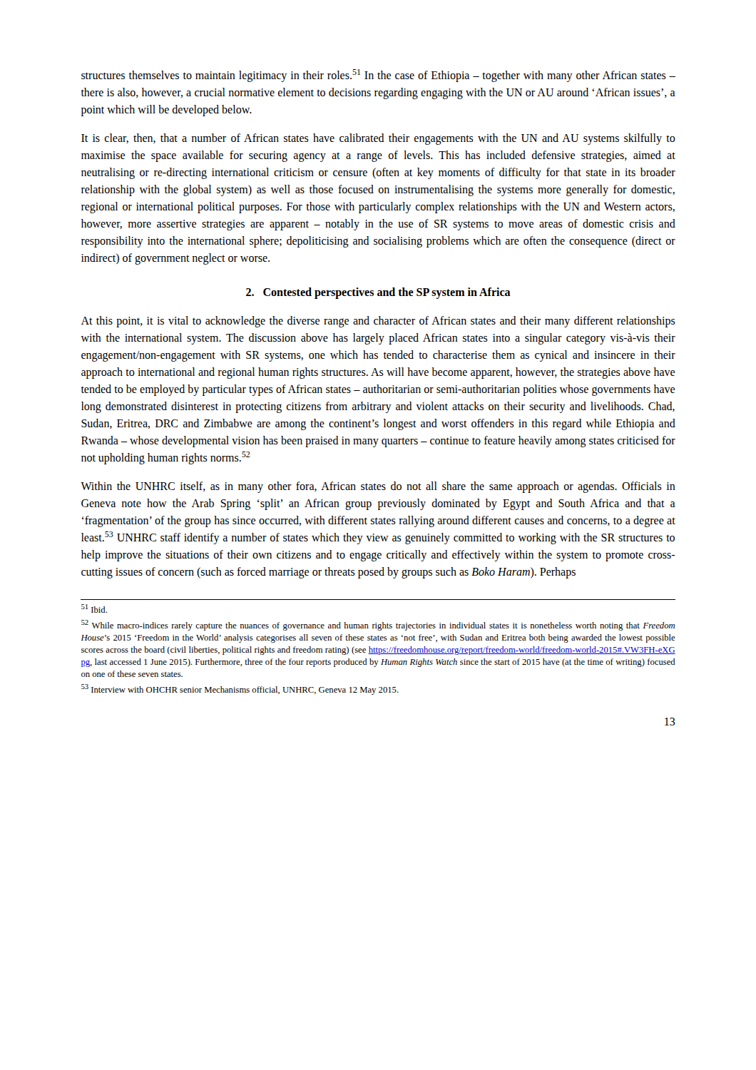structures themselves to maintain legitimacy in their roles.51 In the case of Ethiopia – together with many other African states – there is also, however, a crucial normative element to decisions regarding engaging with the UN or AU around ‘African issues’, a point which will be developed below.
It is clear, then, that a number of African states have calibrated their engagements with the UN and AU systems skilfully to maximise the space available for securing agency at a range of levels. This has included defensive strategies, aimed at neutralising or re-directing international criticism or censure (often at key moments of difficulty for that state in its broader relationship with the global system) as well as those focused on instrumentalising the systems more generally for domestic, regional or international political purposes. For those with particularly complex relationships with the UN and Western actors, however, more assertive strategies are apparent – notably in the use of SR systems to move areas of domestic crisis and responsibility into the international sphere; depoliticising and socialising problems which are often the consequence (direct or indirect) of government neglect or worse.
2. Contested perspectives and the SP system in Africa
At this point, it is vital to acknowledge the diverse range and character of African states and their many different relationships with the international system. The discussion above has largely placed African states into a singular category vis-à-vis their engagement/non-engagement with SR systems, one which has tended to characterise them as cynical and insincere in their approach to international and regional human rights structures. As will have become apparent, however, the strategies above have tended to be employed by particular types of African states – authoritarian or semi-authoritarian polities whose governments have long demonstrated disinterest in protecting citizens from arbitrary and violent attacks on their security and livelihoods. Chad, Sudan, Eritrea, DRC and Zimbabwe are among the continent’s longest and worst offenders in this regard while Ethiopia and Rwanda – whose developmental vision has been praised in many quarters – continue to feature heavily among states criticised for not upholding human rights norms.52
Within the UNHRC itself, as in many other fora, African states do not all share the same approach or agendas. Officials in Geneva note how the Arab Spring ‘split’ an African group previously dominated by Egypt and South Africa and that a ‘fragmentation’ of the group has since occurred, with different states rallying around different causes and concerns, to a degree at least.53 UNHRC staff identify a number of states which they view as genuinely committed to working with the SR structures to help improve the situations of their own citizens and to engage critically and effectively within the system to promote cross-cutting issues of concern (such as forced marriage or threats posed by groups such as Boko Haram). Perhaps
51 Ibid.
52 While macro-indices rarely capture the nuances of governance and human rights trajectories in individual states it is nonetheless worth noting that Freedom House’s 2015 ‘Freedom in the World’ analysis categorises all seven of these states as ‘not free’, with Sudan and Eritrea both being awarded the lowest possible scores across the board (civil liberties, political rights and freedom rating) (see https://freedomhouse.org/report/freedom-world/freedom-world-2015#.VW3FH-eXGpg, last accessed 1 June 2015). Furthermore, three of the four reports produced by Human Rights Watch since the start of 2015 have (at the time of writing) focused on one of these seven states.
53 Interview with OHCHR senior Mechanisms official, UNHRC, Geneva 12 May 2015.
13